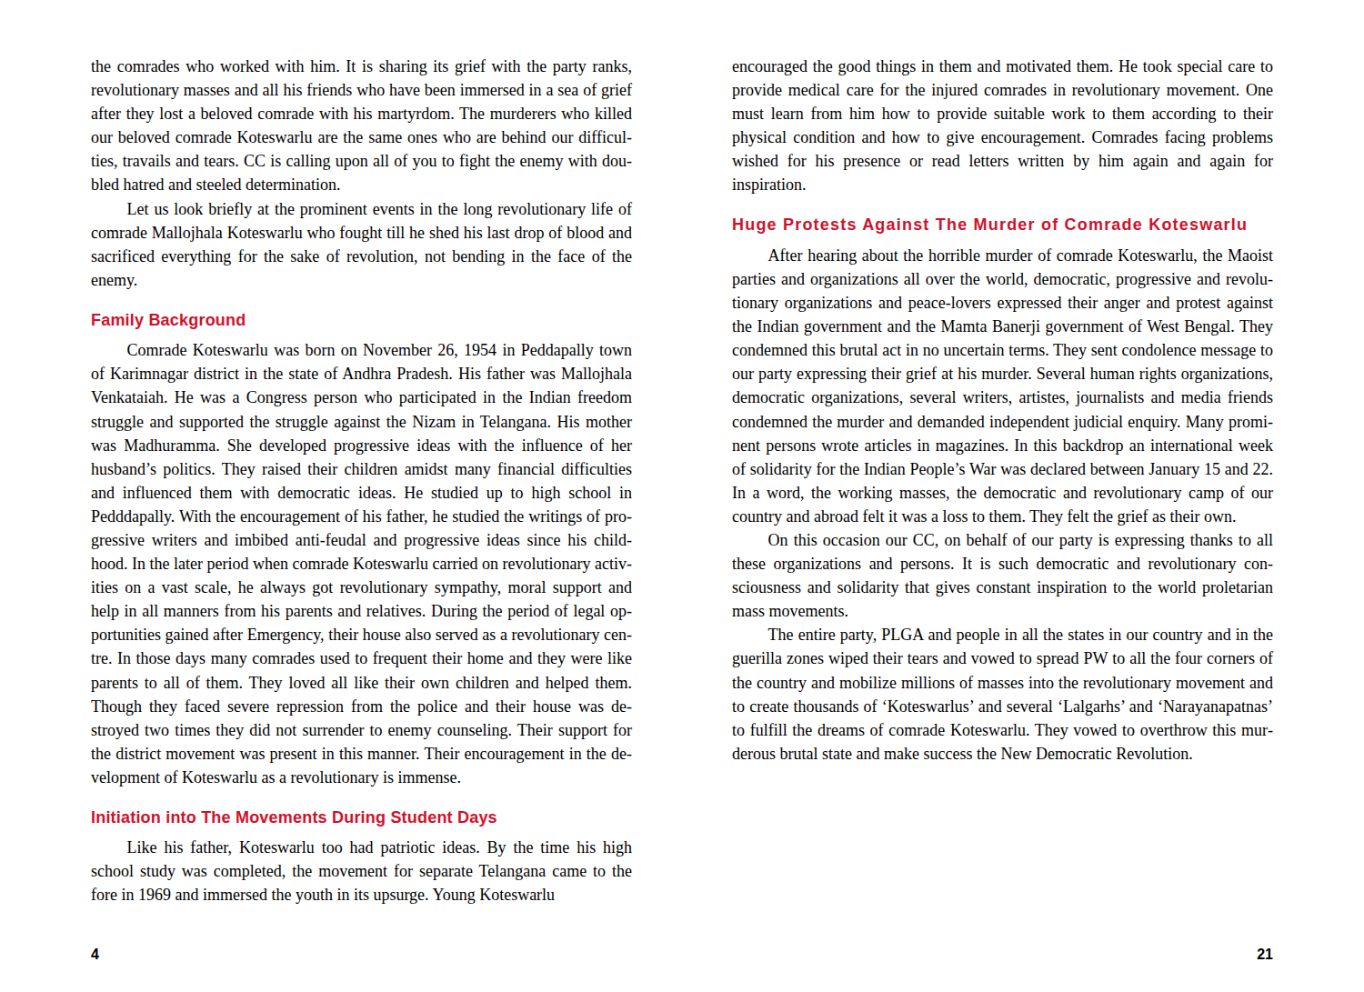the comrades who worked with him. It is sharing its grief with the party ranks, revolutionary masses and all his friends who have been immersed in a sea of grief after they lost a beloved comrade with his martyrdom. The murderers who killed our beloved comrade Koteswarlu are the same ones who are behind our difficulties, travails and tears. CC is calling upon all of you to fight the enemy with doubled hatred and steeled determination.
Let us look briefly at the prominent events in the long revolutionary life of comrade Mallojhala Koteswarlu who fought till he shed his last drop of blood and sacrificed everything for the sake of revolution, not bending in the face of the enemy.
Family Background
Comrade Koteswarlu was born on November 26, 1954 in Peddapally town of Karimnagar district in the state of Andhra Pradesh. His father was Mallojhala Venkataiah. He was a Congress person who participated in the Indian freedom struggle and supported the struggle against the Nizam in Telangana. His mother was Madhuramma. She developed progressive ideas with the influence of her husband’s politics. They raised their children amidst many financial difficulties and influenced them with democratic ideas. He studied up to high school in Pedddapally. With the encouragement of his father, he studied the writings of progressive writers and imbibed anti-feudal and progressive ideas since his childhood. In the later period when comrade Koteswarlu carried on revolutionary activities on a vast scale, he always got revolutionary sympathy, moral support and help in all manners from his parents and relatives. During the period of legal opportunities gained after Emergency, their house also served as a revolutionary centre. In those days many comrades used to frequent their home and they were like parents to all of them. They loved all like their own children and helped them. Though they faced severe repression from the police and their house was destroyed two times they did not surrender to enemy counseling. Their support for the district movement was present in this manner. Their encouragement in the development of Koteswarlu as a revolutionary is immense.
Initiation into The Movements During Student Days
Like his father, Koteswarlu too had patriotic ideas. By the time his high school study was completed, the movement for separate Telangana came to the fore in 1969 and immersed the youth in its upsurge. Young Koteswarlu
4
encouraged the good things in them and motivated them. He took special care to provide medical care for the injured comrades in revolutionary movement. One must learn from him how to provide suitable work to them according to their physical condition and how to give encouragement. Comrades facing problems wished for his presence or read letters written by him again and again for inspiration.
Huge Protests Against The Murder of Comrade Koteswarlu
After hearing about the horrible murder of comrade Koteswarlu, the Maoist parties and organizations all over the world, democratic, progressive and revolutionary organizations and peace-lovers expressed their anger and protest against the Indian government and the Mamta Banerji government of West Bengal. They condemned this brutal act in no uncertain terms. They sent condolence message to our party expressing their grief at his murder. Several human rights organizations, democratic organizations, several writers, artistes, journalists and media friends condemned the murder and demanded independent judicial enquiry. Many prominent persons wrote articles in magazines. In this backdrop an international week of solidarity for the Indian People’s War was declared between January 15 and 22. In a word, the working masses, the democratic and revolutionary camp of our country and abroad felt it was a loss to them. They felt the grief as their own.
On this occasion our CC, on behalf of our party is expressing thanks to all these organizations and persons. It is such democratic and revolutionary consciousness and solidarity that gives constant inspiration to the world proletarian mass movements.
The entire party, PLGA and people in all the states in our country and in the guerilla zones wiped their tears and vowed to spread PW to all the four corners of the country and mobilize millions of masses into the revolutionary movement and to create thousands of ‘Koteswarlus’ and several ‘Lalgarhs’ and ‘Narayanapatnas’ to fulfill the dreams of comrade Koteswarlu. They vowed to overthrow this murderous brutal state and make success the New Democratic Revolution.
21